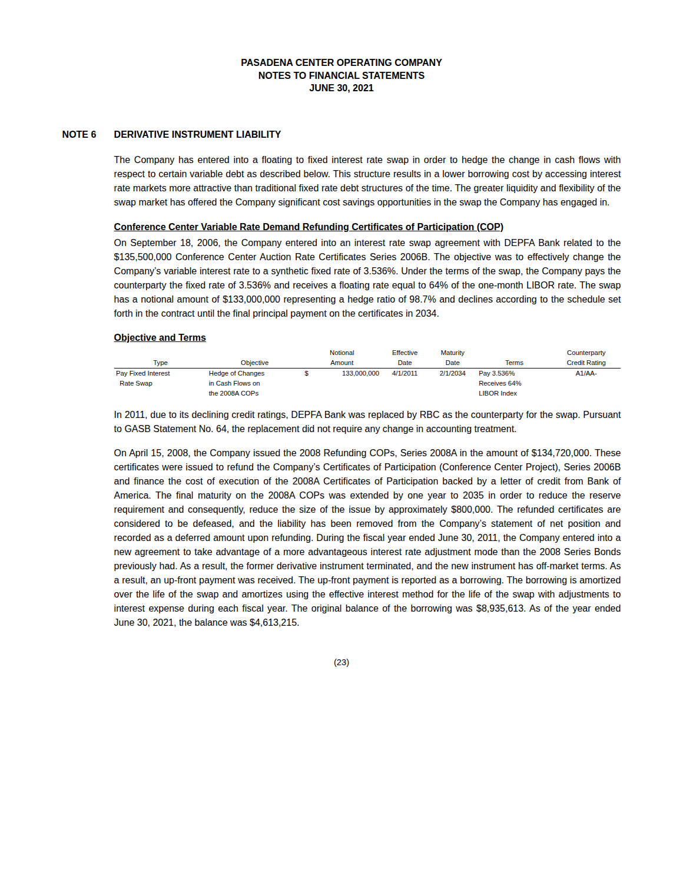PASADENA CENTER OPERATING COMPANY
NOTES TO FINANCIAL STATEMENTS
JUNE 30, 2021
NOTE 6
DERIVATIVE INSTRUMENT LIABILITY
The Company has entered into a floating to fixed interest rate swap in order to hedge the change in cash flows with respect to certain variable debt as described below. This structure results in a lower borrowing cost by accessing interest rate markets more attractive than traditional fixed rate debt structures of the time. The greater liquidity and flexibility of the swap market has offered the Company significant cost savings opportunities in the swap the Company has engaged in.
Conference Center Variable Rate Demand Refunding Certificates of Participation (COP)
On September 18, 2006, the Company entered into an interest rate swap agreement with DEPFA Bank related to the $135,500,000 Conference Center Auction Rate Certificates Series 2006B. The objective was to effectively change the Company’s variable interest rate to a synthetic fixed rate of 3.536%. Under the terms of the swap, the Company pays the counterparty the fixed rate of 3.536% and receives a floating rate equal to 64% of the one-month LIBOR rate. The swap has a notional amount of $133,000,000 representing a hedge ratio of 98.7% and declines according to the schedule set forth in the contract until the final principal payment on the certificates in 2034.
Objective and Terms
| | | Notional | Effective | Maturity | | Counterparty |
| --- | --- | --- | --- | --- | --- | --- |
| Type | Objective | Amount | Date | Date | Terms | Credit Rating |
| Pay Fixed Interest Rate Swap | Hedge of Changes in Cash Flows on the 2008A COPs | $ | 133,000,000 | 4/1/2011 | 2/1/2034 | Pay 3.536% Receives 64% LIBOR Index | A1/AA- |
In 2011, due to its declining credit ratings, DEPFA Bank was replaced by RBC as the counterparty for the swap. Pursuant to GASB Statement No. 64, the replacement did not require any change in accounting treatment.
On April 15, 2008, the Company issued the 2008 Refunding COPs, Series 2008A in the amount of $134,720,000. These certificates were issued to refund the Company’s Certificates of Participation (Conference Center Project), Series 2006B and finance the cost of execution of the 2008A Certificates of Participation backed by a letter of credit from Bank of America. The final maturity on the 2008A COPs was extended by one year to 2035 in order to reduce the reserve requirement and consequently, reduce the size of the issue by approximately $800,000. The refunded certificates are considered to be defeased, and the liability has been removed from the Company’s statement of net position and recorded as a deferred amount upon refunding. During the fiscal year ended June 30, 2011, the Company entered into a new agreement to take advantage of a more advantageous interest rate adjustment mode than the 2008 Series Bonds previously had. As a result, the former derivative instrument terminated, and the new instrument has off-market terms. As a result, an up-front payment was received. The up-front payment is reported as a borrowing. The borrowing is amortized over the life of the swap and amortizes using the effective interest method for the life of the swap with adjustments to interest expense during each fiscal year. The original balance of the borrowing was $8,935,613. As of the year ended June 30, 2021, the balance was $4,613,215.
(23)